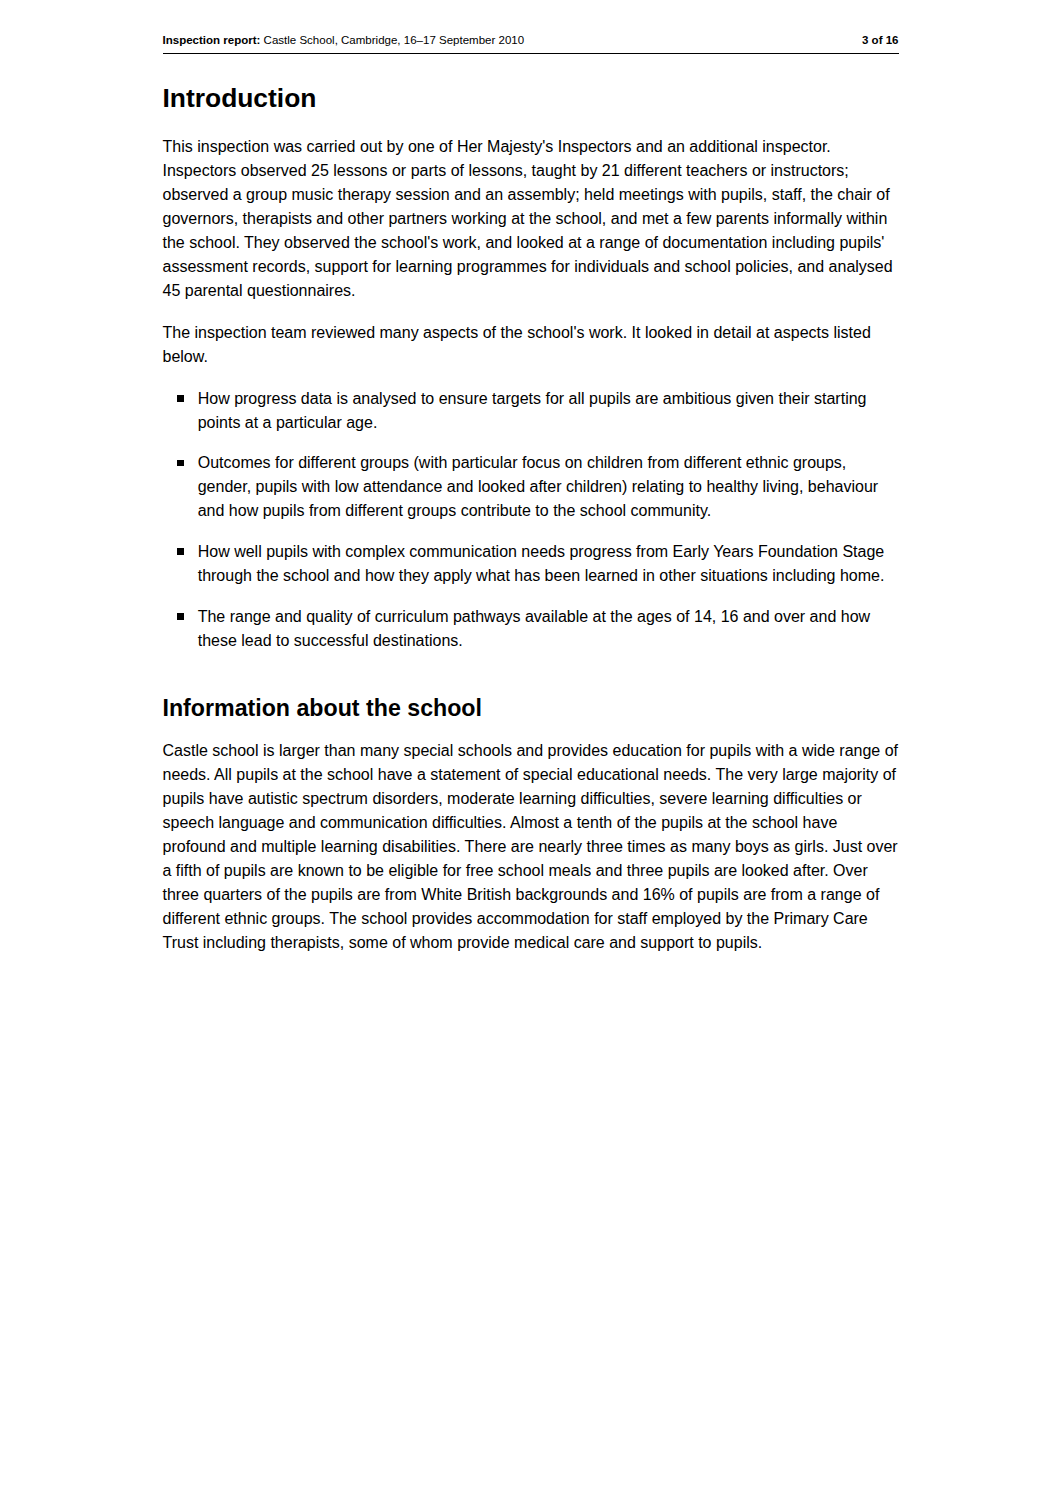Inspection report: Castle School, Cambridge, 16–17 September 2010 3 of 16
Introduction
This inspection was carried out by one of Her Majesty's Inspectors and an additional inspector. Inspectors observed 25 lessons or parts of lessons, taught by 21 different teachers or instructors; observed a group music therapy session and an assembly; held meetings with pupils, staff, the chair of governors, therapists and other partners working at the school, and met a few parents informally within the school. They observed the school's work, and looked at a range of documentation including pupils' assessment records, support for learning programmes for individuals and school policies, and analysed 45 parental questionnaires.
The inspection team reviewed many aspects of the school's work. It looked in detail at aspects listed below.
How progress data is analysed to ensure targets for all pupils are ambitious given their starting points at a particular age.
Outcomes for different groups (with particular focus on children from different ethnic groups, gender, pupils with low attendance and looked after children) relating to healthy living, behaviour and how pupils from different groups contribute to the school community.
How well pupils with complex communication needs progress from Early Years Foundation Stage through the school and how they apply what has been learned in other situations including home.
The range and quality of curriculum pathways available at the ages of 14, 16 and over and how these lead to successful destinations.
Information about the school
Castle school is larger than many special schools and provides education for pupils with a wide range of needs. All pupils at the school have a statement of special educational needs. The very large majority of pupils have autistic spectrum disorders, moderate learning difficulties, severe learning difficulties or speech language and communication difficulties. Almost a tenth of the pupils at the school have profound and multiple learning disabilities. There are nearly three times as many boys as girls. Just over a fifth of pupils are known to be eligible for free school meals and three pupils are looked after. Over three quarters of the pupils are from White British backgrounds and 16% of pupils are from a range of different ethnic groups. The school provides accommodation for staff employed by the Primary Care Trust including therapists, some of whom provide medical care and support to pupils.